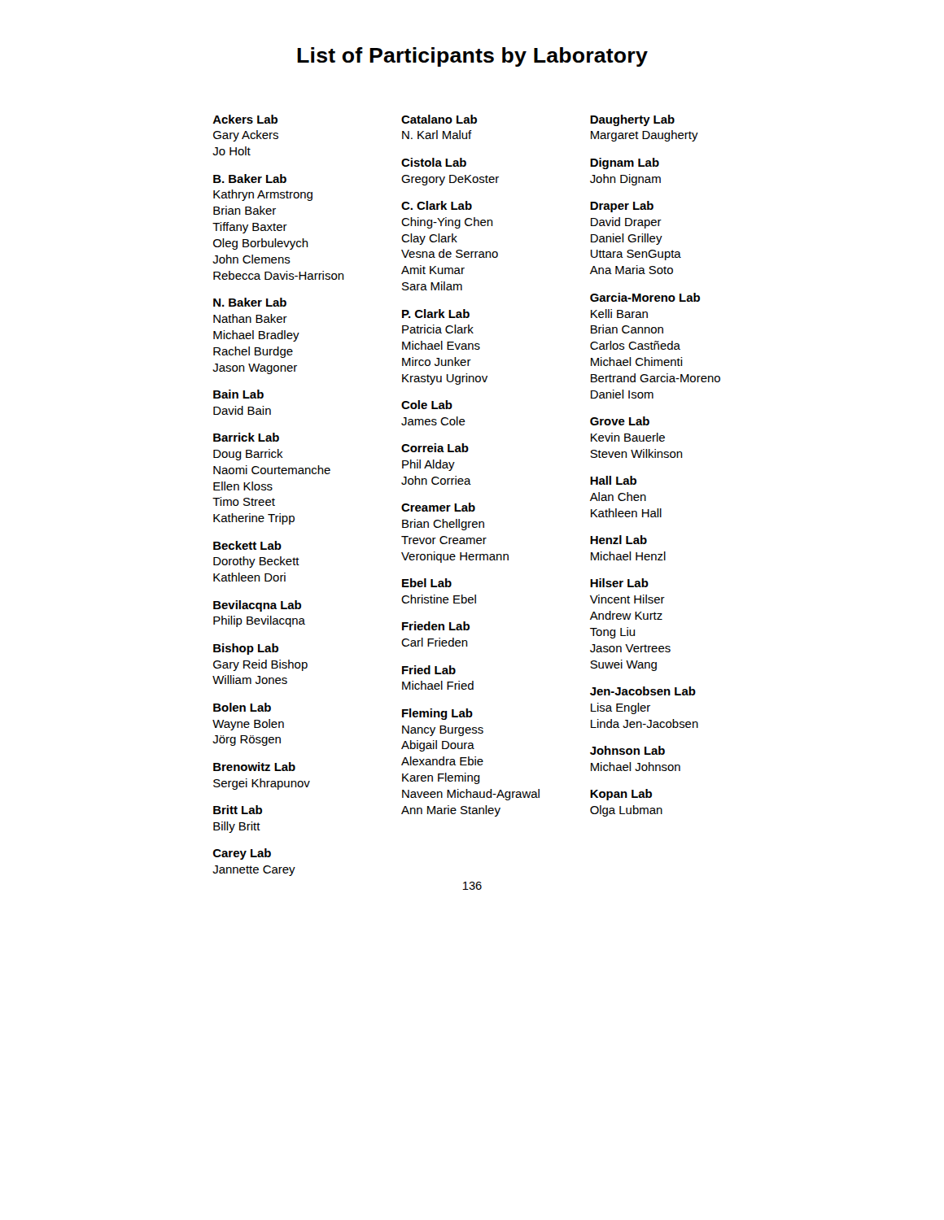List of Participants by Laboratory
Ackers Lab Gary Ackers Jo Holt
B. Baker Lab Kathryn Armstrong Brian Baker Tiffany Baxter Oleg Borbulevych John Clemens Rebecca Davis-Harrison
N. Baker Lab Nathan Baker Michael Bradley Rachel Burdge Jason Wagoner
Bain Lab David Bain
Barrick Lab Doug Barrick Naomi Courtemanche Ellen Kloss Timo Street Katherine Tripp
Beckett Lab Dorothy Beckett Kathleen Dori
Bevilacqna Lab Philip Bevilacqna
Bishop Lab Gary Reid Bishop William Jones
Bolen Lab Wayne Bolen Jörg Rösgen
Brenowitz Lab Sergei Khrapunov
Britt Lab Billy Britt
Carey Lab Jannette Carey
Catalano Lab N. Karl Maluf
Cistola Lab Gregory DeKoster
C. Clark Lab Ching-Ying Chen Clay Clark Vesna de Serrano Amit Kumar Sara Milam
P. Clark Lab Patricia Clark Michael Evans Mirco Junker Krastyu Ugrinov
Cole Lab James Cole
Correia Lab Phil Alday John Corriea
Creamer Lab Brian Chellgren Trevor Creamer Veronique Hermann
Ebel Lab Christine Ebel
Frieden Lab Carl Frieden
Fried Lab Michael Fried
Fleming Lab Nancy Burgess Abigail Doura Alexandra Ebie Karen Fleming Naveen Michaud-Agrawal Ann Marie Stanley
Daugherty Lab Margaret Daugherty
Dignam Lab John Dignam
Draper Lab David Draper Daniel Grilley Uttara SenGupta Ana Maria Soto
Garcia-Moreno Lab Kelli Baran Brian Cannon Carlos Castñeda Michael Chimenti Bertrand Garcia-Moreno Daniel Isom
Grove Lab Kevin Bauerle Steven Wilkinson
Hall Lab Alan Chen Kathleen Hall
Henzl Lab Michael Henzl
Hilser Lab Vincent Hilser Andrew Kurtz Tong Liu Jason Vertrees Suwei Wang
Jen-Jacobsen Lab Lisa Engler Linda Jen-Jacobsen
Johnson Lab Michael Johnson
Kopan Lab Olga Lubman
136